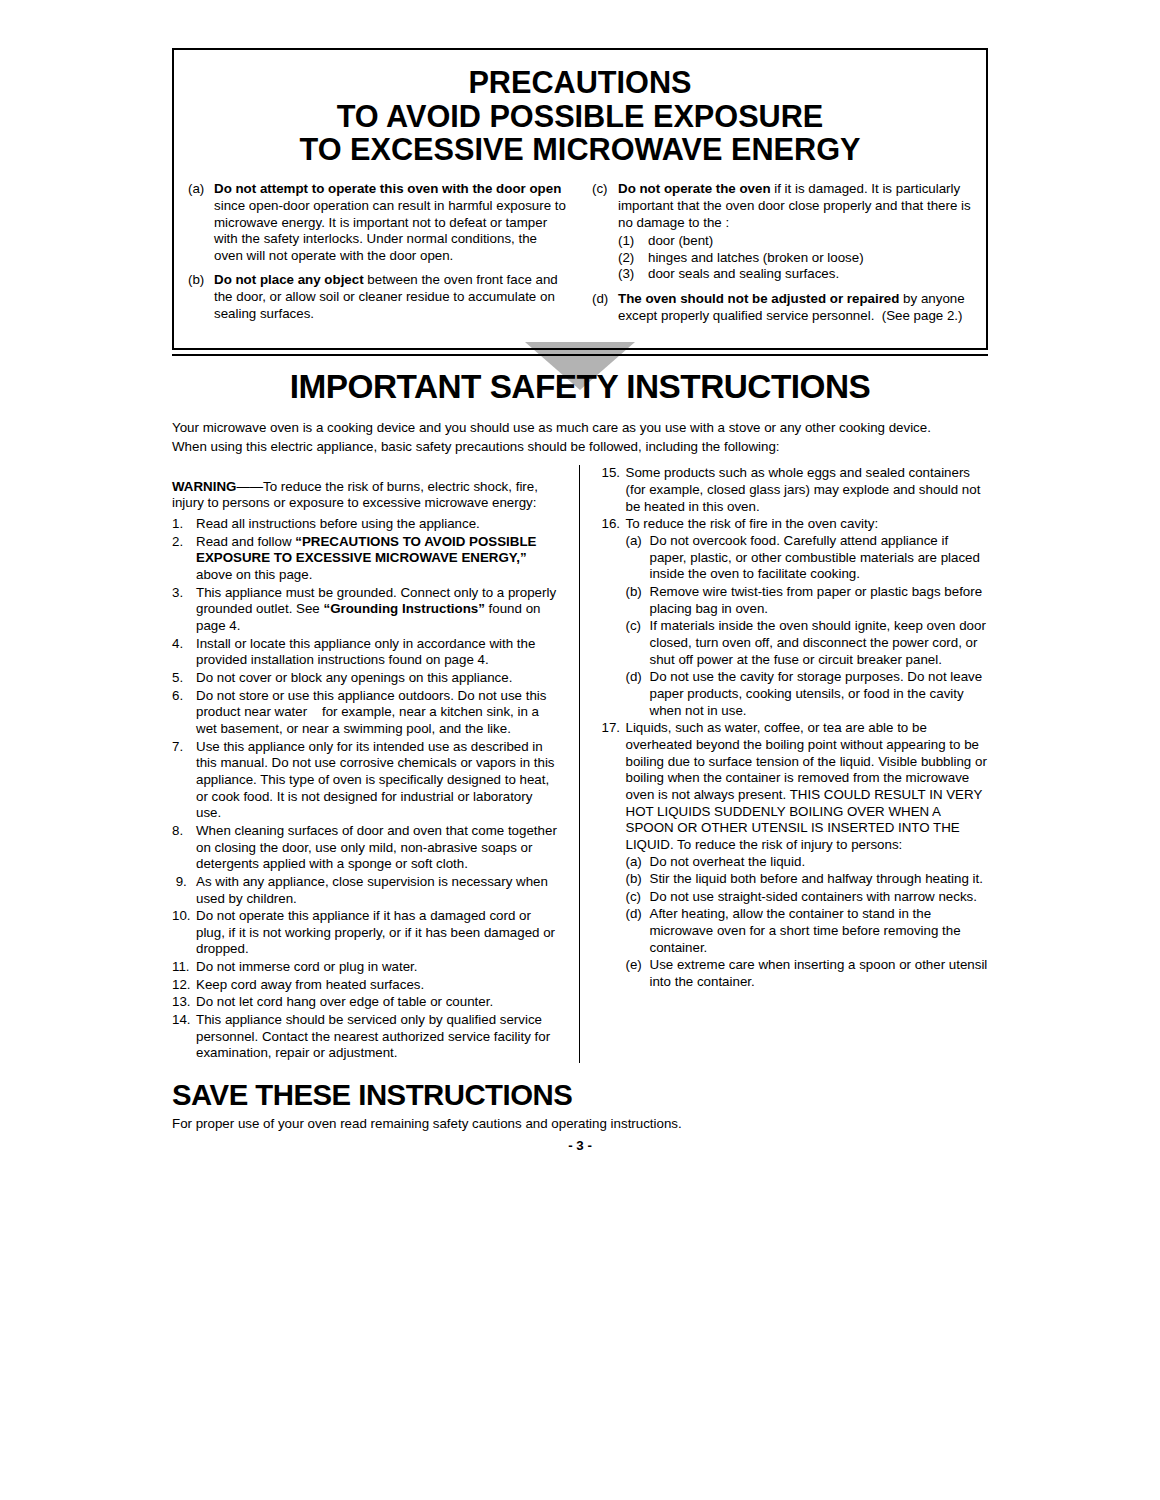PRECAUTIONS
TO AVOID POSSIBLE EXPOSURE
TO EXCESSIVE MICROWAVE ENERGY
(a) Do not attempt to operate this oven with the door open since open-door operation can result in harmful exposure to microwave energy. It is important not to defeat or tamper with the safety interlocks. Under normal conditions, the oven will not operate with the door open.
(b) Do not place any object between the oven front face and the door, or allow soil or cleaner residue to accumulate on sealing surfaces.
(c) Do not operate the oven if it is damaged. It is particularly important that the oven door close properly and that there is no damage to the :
(1) door (bent)
(2) hinges and latches (broken or loose)
(3) door seals and sealing surfaces.
(d) The oven should not be adjusted or repaired by anyone except properly qualified service personnel. (See page 2.)
IMPORTANT SAFETY INSTRUCTIONS
Your microwave oven is a cooking device and you should use as much care as you use with a stove or any other cooking device.
When using this electric appliance, basic safety precautions should be followed, including the following:
WARNING——To reduce the risk of burns, electric shock, fire, injury to persons or exposure to excessive microwave energy:
1. Read all instructions before using the appliance.
2. Read and follow “PRECAUTIONS TO AVOID POSSIBLE EXPOSURE TO EXCESSIVE MICROWAVE ENERGY,” above on this page.
3. This appliance must be grounded. Connect only to a properly grounded outlet. See “Grounding Instructions” found on page 4.
4. Install or locate this appliance only in accordance with the provided installation instructions found on page 4.
5. Do not cover or block any openings on this appliance.
6. Do not store or use this appliance outdoors. Do not use this product near water for example, near a kitchen sink, in a wet basement, or near a swimming pool, and the like.
7. Use this appliance only for its intended use as described in this manual. Do not use corrosive chemicals or vapors in this appliance. This type of oven is specifically designed to heat, or cook food. It is not designed for industrial or laboratory use.
8. When cleaning surfaces of door and oven that come together on closing the door, use only mild, non-abrasive soaps or detergents applied with a sponge or soft cloth.
9. As with any appliance, close supervision is necessary when used by children.
10. Do not operate this appliance if it has a damaged cord or plug, if it is not working properly, or if it has been damaged or dropped.
11. Do not immerse cord or plug in water.
12. Keep cord away from heated surfaces.
13. Do not let cord hang over edge of table or counter.
14. This appliance should be serviced only by qualified service personnel. Contact the nearest authorized service facility for examination, repair or adjustment.
15. Some products such as whole eggs and sealed containers (for example, closed glass jars) may explode and should not be heated in this oven.
16. To reduce the risk of fire in the oven cavity:
(a) Do not overcook food. Carefully attend appliance if paper, plastic, or other combustible materials are placed inside the oven to facilitate cooking.
(b) Remove wire twist-ties from paper or plastic bags before placing bag in oven.
(c) If materials inside the oven should ignite, keep oven door closed, turn oven off, and disconnect the power cord, or shut off power at the fuse or circuit breaker panel.
(d) Do not use the cavity for storage purposes. Do not leave paper products, cooking utensils, or food in the cavity when not in use.
17. Liquids, such as water, coffee, or tea are able to be overheated beyond the boiling point without appearing to be boiling due to surface tension of the liquid. Visible bubbling or boiling when the container is removed from the microwave oven is not always present. THIS COULD RESULT IN VERY HOT LIQUIDS SUDDENLY BOILING OVER WHEN A SPOON OR OTHER UTENSIL IS INSERTED INTO THE LIQUID. To reduce the risk of injury to persons:
(a) Do not overheat the liquid.
(b) Stir the liquid both before and halfway through heating it.
(c) Do not use straight-sided containers with narrow necks.
(d) After heating, allow the container to stand in the microwave oven for a short time before removing the container.
(e) Use extreme care when inserting a spoon or other utensil into the container.
SAVE THESE INSTRUCTIONS
For proper use of your oven read remaining safety cautions and operating instructions.
- 3 -